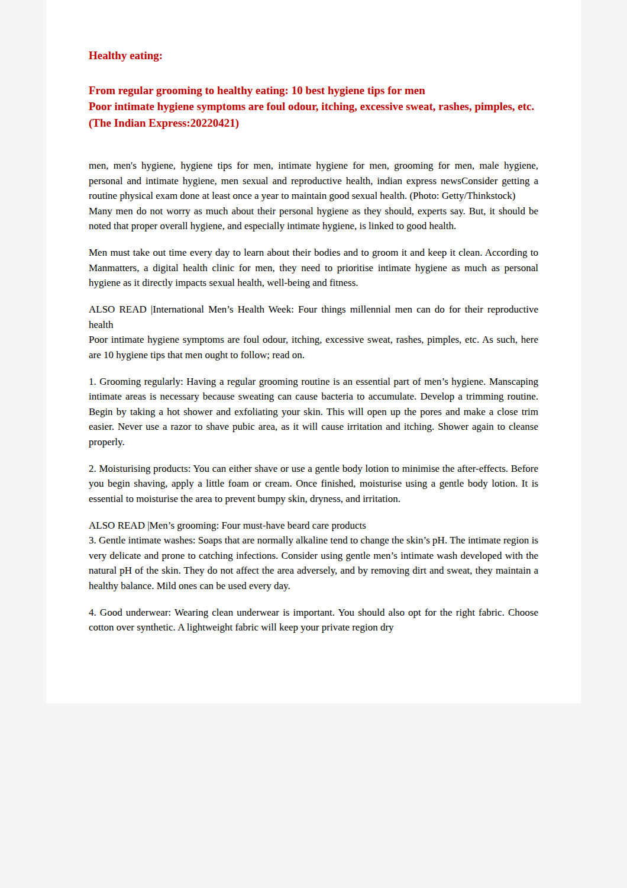Healthy eating:
From regular grooming to healthy eating: 10 best hygiene tips for men
Poor intimate hygiene symptoms are foul odour, itching, excessive sweat, rashes, pimples, etc. (The Indian Express:20220421)
men, men's hygiene, hygiene tips for men, intimate hygiene for men, grooming for men, male hygiene, personal and intimate hygiene, men sexual and reproductive health, indian express newsConsider getting a routine physical exam done at least once a year to maintain good sexual health. (Photo: Getty/Thinkstock)
Many men do not worry as much about their personal hygiene as they should, experts say. But, it should be noted that proper overall hygiene, and especially intimate hygiene, is linked to good health.
Men must take out time every day to learn about their bodies and to groom it and keep it clean. According to Manmatters, a digital health clinic for men, they need to prioritise intimate hygiene as much as personal hygiene as it directly impacts sexual health, well-being and fitness.
ALSO READ |International Men’s Health Week: Four things millennial men can do for their reproductive health
Poor intimate hygiene symptoms are foul odour, itching, excessive sweat, rashes, pimples, etc. As such, here are 10 hygiene tips that men ought to follow; read on.
1. Grooming regularly: Having a regular grooming routine is an essential part of men’s hygiene. Manscaping intimate areas is necessary because sweating can cause bacteria to accumulate. Develop a trimming routine. Begin by taking a hot shower and exfoliating your skin. This will open up the pores and make a close trim easier. Never use a razor to shave pubic area, as it will cause irritation and itching. Shower again to cleanse properly.
2. Moisturising products: You can either shave or use a gentle body lotion to minimise the after-effects. Before you begin shaving, apply a little foam or cream. Once finished, moisturise using a gentle body lotion. It is essential to moisturise the area to prevent bumpy skin, dryness, and irritation.
ALSO READ |Men’s grooming: Four must-have beard care products
3. Gentle intimate washes: Soaps that are normally alkaline tend to change the skin’s pH. The intimate region is very delicate and prone to catching infections. Consider using gentle men’s intimate wash developed with the natural pH of the skin. They do not affect the area adversely, and by removing dirt and sweat, they maintain a healthy balance. Mild ones can be used every day.
4. Good underwear: Wearing clean underwear is important. You should also opt for the right fabric. Choose cotton over synthetic. A lightweight fabric will keep your private region dry